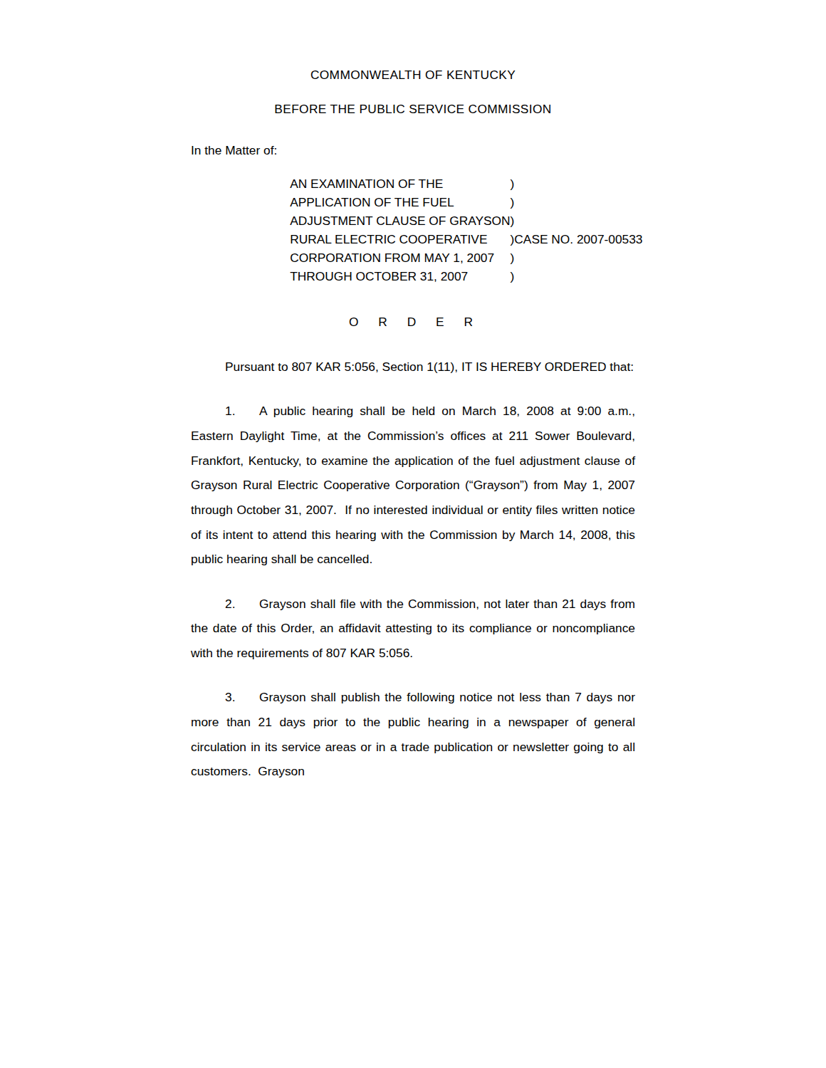COMMONWEALTH OF KENTUCKY
BEFORE THE PUBLIC SERVICE COMMISSION
In the Matter of:
| AN EXAMINATION OF THE | ) | |
| APPLICATION OF THE FUEL | ) | |
| ADJUSTMENT CLAUSE OF GRAYSON | ) | |
| RURAL ELECTRIC COOPERATIVE | ) | CASE NO. 2007-00533 |
| CORPORATION FROM MAY 1, 2007 | ) | |
| THROUGH OCTOBER 31, 2007 | ) | |
O R D E R
Pursuant to 807 KAR 5:056, Section 1(11), IT IS HEREBY ORDERED that:
1. A public hearing shall be held on March 18, 2008 at 9:00 a.m., Eastern Daylight Time, at the Commission’s offices at 211 Sower Boulevard, Frankfort, Kentucky, to examine the application of the fuel adjustment clause of Grayson Rural Electric Cooperative Corporation (“Grayson”) from May 1, 2007 through October 31, 2007. If no interested individual or entity files written notice of its intent to attend this hearing with the Commission by March 14, 2008, this public hearing shall be cancelled.
2. Grayson shall file with the Commission, not later than 21 days from the date of this Order, an affidavit attesting to its compliance or noncompliance with the requirements of 807 KAR 5:056.
3. Grayson shall publish the following notice not less than 7 days nor more than 21 days prior to the public hearing in a newspaper of general circulation in its service areas or in a trade publication or newsletter going to all customers. Grayson